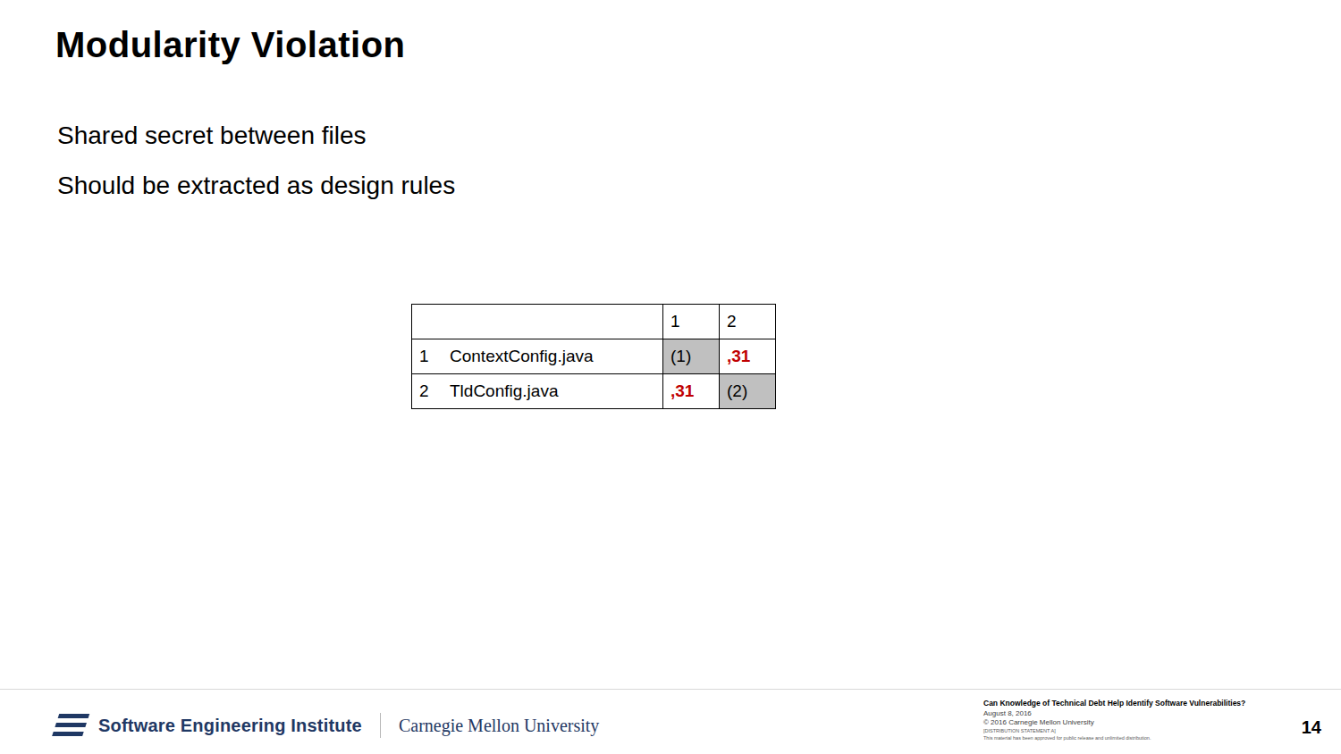Modularity Violation
Shared secret between files
Should be extracted as design rules
| | | 1 | 2 |
| 1 | ContextConfig.java | (1) | ,31 |
| 2 | TldConfig.java | ,31 | (2) |
Software Engineering Institute
Carnegie Mellon University
Can Knowledge of Technical Debt Help Identify Software Vulnerabilities?
August 8, 2016
© 2016 Carnegie Mellon University
[DISTRIBUTION STATEMENT A]
This material has been approved for public release and unlimited distribution.
14